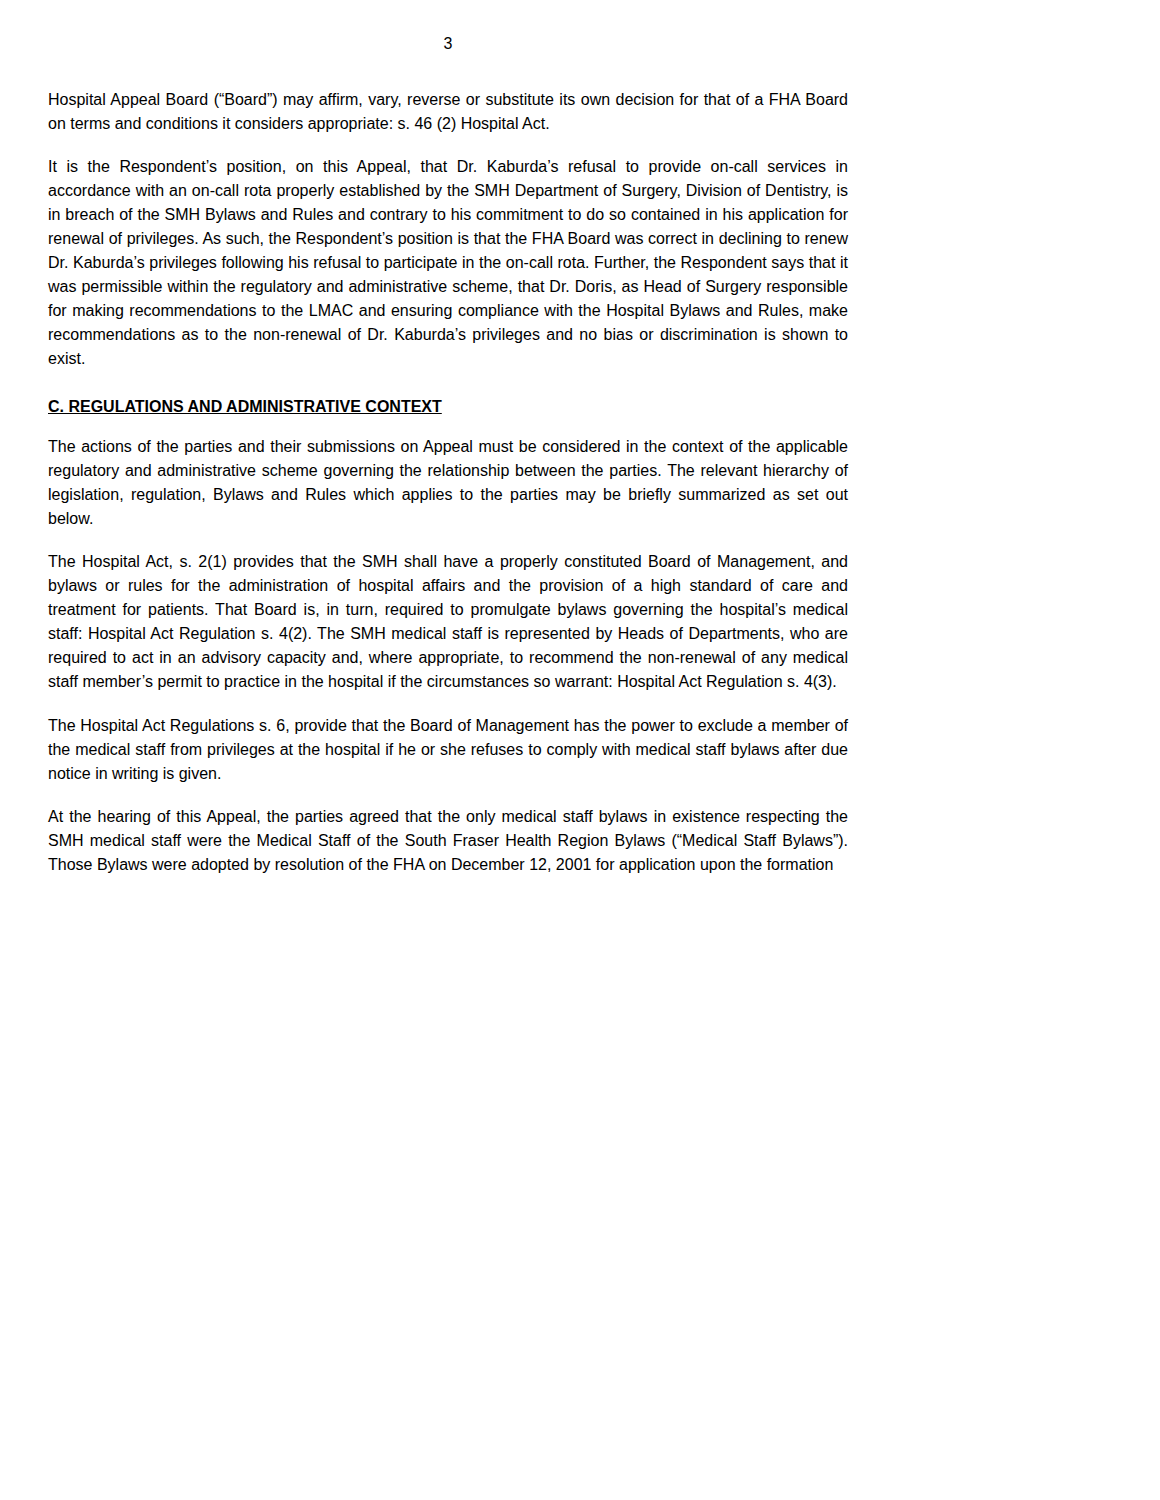3
Hospital Appeal Board (“Board”) may affirm, vary, reverse or substitute its own decision for that of a FHA Board on terms and conditions it considers appropriate: s. 46 (2) Hospital Act.
It is the Respondent’s position, on this Appeal, that Dr. Kaburda’s refusal to provide on-call services in accordance with an on-call rota properly established by the SMH Department of Surgery, Division of Dentistry, is in breach of the SMH Bylaws and Rules and contrary to his commitment to do so contained in his application for renewal of privileges. As such, the Respondent’s position is that the FHA Board was correct in declining to renew Dr. Kaburda’s privileges following his refusal to participate in the on-call rota. Further, the Respondent says that it was permissible within the regulatory and administrative scheme, that Dr. Doris, as Head of Surgery responsible for making recommendations to the LMAC and ensuring compliance with the Hospital Bylaws and Rules, make recommendations as to the non-renewal of Dr. Kaburda’s privileges and no bias or discrimination is shown to exist.
C. REGULATIONS AND ADMINISTRATIVE CONTEXT
The actions of the parties and their submissions on Appeal must be considered in the context of the applicable regulatory and administrative scheme governing the relationship between the parties. The relevant hierarchy of legislation, regulation, Bylaws and Rules which applies to the parties may be briefly summarized as set out below.
The Hospital Act, s. 2(1) provides that the SMH shall have a properly constituted Board of Management, and bylaws or rules for the administration of hospital affairs and the provision of a high standard of care and treatment for patients. That Board is, in turn, required to promulgate bylaws governing the hospital’s medical staff: Hospital Act Regulation s. 4(2). The SMH medical staff is represented by Heads of Departments, who are required to act in an advisory capacity and, where appropriate, to recommend the non-renewal of any medical staff member’s permit to practice in the hospital if the circumstances so warrant: Hospital Act Regulation s. 4(3).
The Hospital Act Regulations s. 6, provide that the Board of Management has the power to exclude a member of the medical staff from privileges at the hospital if he or she refuses to comply with medical staff bylaws after due notice in writing is given.
At the hearing of this Appeal, the parties agreed that the only medical staff bylaws in existence respecting the SMH medical staff were the Medical Staff of the South Fraser Health Region Bylaws (“Medical Staff Bylaws”). Those Bylaws were adopted by resolution of the FHA on December 12, 2001 for application upon the formation